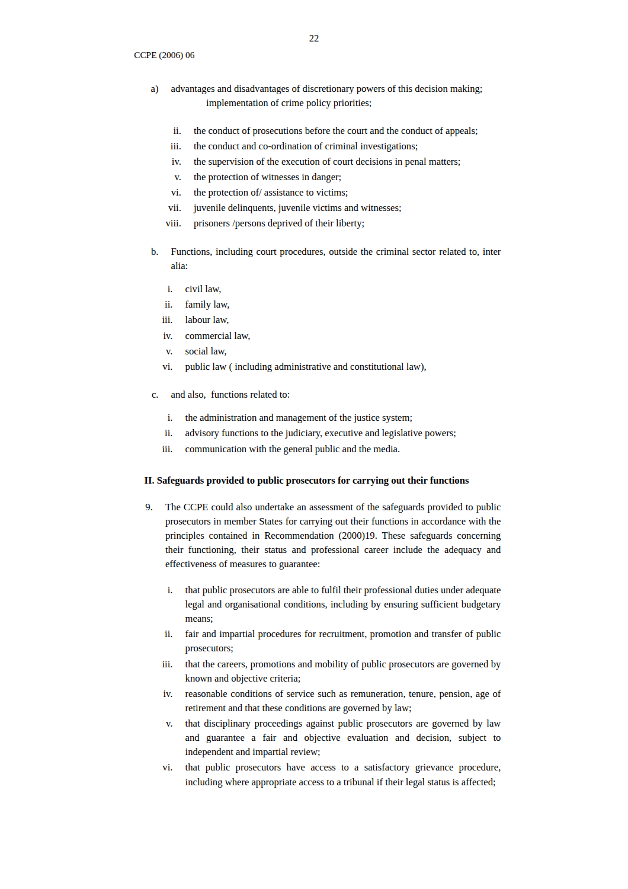22
CCPE (2006) 06
a) advantages and disadvantages of discretionary powers of this decision making; implementation of crime policy priorities;
ii. the conduct of prosecutions before the court and the conduct of appeals;
iii. the conduct and co-ordination of criminal investigations;
iv. the supervision of the execution of court decisions in penal matters;
v. the protection of witnesses in danger;
vi. the protection of/ assistance to victims;
vii. juvenile delinquents, juvenile victims and witnesses;
viii. prisoners /persons deprived of their liberty;
b. Functions, including court procedures, outside the criminal sector related to, inter alia:
i. civil law,
ii. family law,
iii. labour law,
iv. commercial law,
v. social law,
vi. public law ( including administrative and constitutional law),
c. and also, functions related to:
i. the administration and management of the justice system;
ii. advisory functions to the judiciary, executive and legislative powers;
iii. communication with the general public and the media.
II. Safeguards provided to public prosecutors for carrying out their functions
9. The CCPE could also undertake an assessment of the safeguards provided to public prosecutors in member States for carrying out their functions in accordance with the principles contained in Recommendation (2000)19. These safeguards concerning their functioning, their status and professional career include the adequacy and effectiveness of measures to guarantee:
i. that public prosecutors are able to fulfil their professional duties under adequate legal and organisational conditions, including by ensuring sufficient budgetary means;
ii. fair and impartial procedures for recruitment, promotion and transfer of public prosecutors;
iii. that the careers, promotions and mobility of public prosecutors are governed by known and objective criteria;
iv. reasonable conditions of service such as remuneration, tenure, pension, age of retirement and that these conditions are governed by law;
v. that disciplinary proceedings against public prosecutors are governed by law and guarantee a fair and objective evaluation and decision, subject to independent and impartial review;
vi. that public prosecutors have access to a satisfactory grievance procedure, including where appropriate access to a tribunal if their legal status is affected;